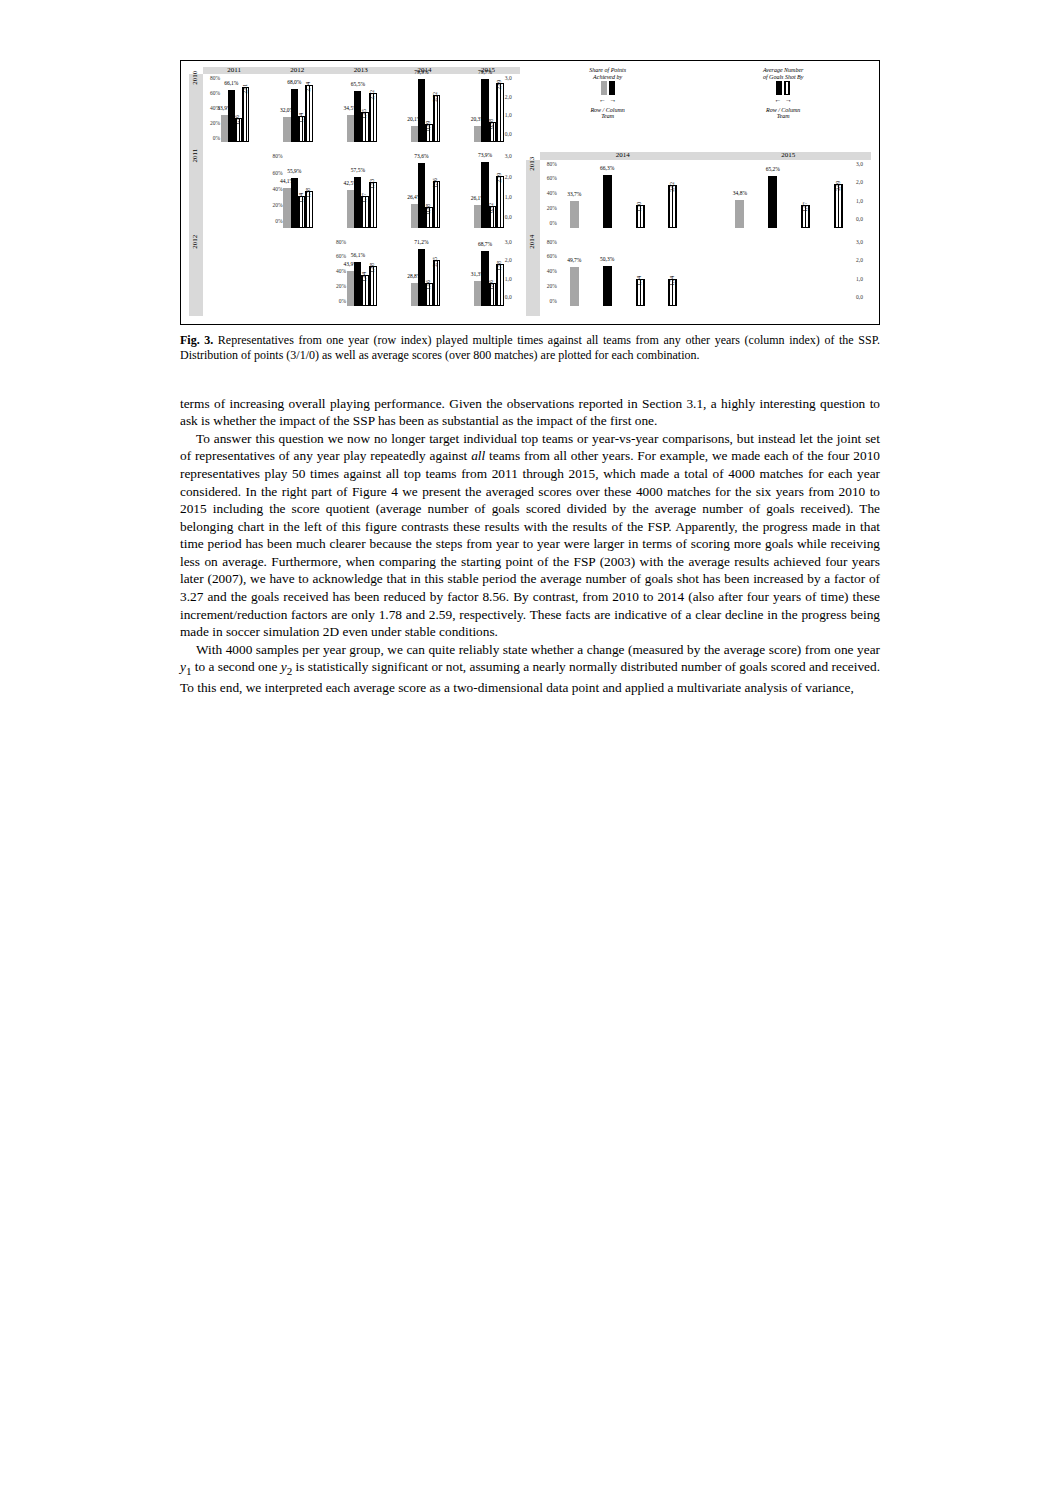| | 2011 | 2012 | 2013 | 2014 | 2015 | / Share of Points Achieved by ← → Row / Column Team / Average Number of Goals Shot By ← → Row / Column Team / |
| 2010 | 80% 60% 40% 20% 0% 33,9% 66,1% 1,16 2,61 | 32,0% 68,0% 1,24 2,74 | 34,5% 65,5% 1,45 2,32 | 20,1% 79,9% 0,89 2,22 | 3,0 2,0 1,0 0,0 20,3% 79,7% 0,98 2,89 |
| 2011 | | 80% 60% 40% 20% 0% 44,1% 55,9% 1,34 1,58 | 42,5% 57,5% 1,37 1,93 | 26,4% 73,6% 0,88 1,96 | 3,0 2,0 1,0 0,0 26,1% 73,9% 0,92 2,19 | / / 2014 / 2015 / / 2013 / 80% 60% 40% 20% 0% 33,7% 66,3% 1,10 2,02 / 3,0 2,0 1,0 0,0 34,8% 65,2% 1,07 2,09 / |
| 2012 | | | 80% 60% 40% 20% 0% 43,9% 56,1% 1,44 1,88 | 28,8% 71,2% 1,06 2,15 | 3,0 2,0 1,0 0,0 31,3% 68,7% 1,06 1,98 | / 2014 / 80% 60% 40% 20% 0% 49,7% 50,3% 1,24 1,24 / 3,0 2,0 1,0 0,0 / |
Fig. 3. Representatives from one year (row index) played multiple times against all teams from any other years (column index) of the SSP. Distribution of points (3/1/0) as well as average scores (over 800 matches) are plotted for each combination.
terms of increasing overall playing performance. Given the observations reported in Section 3.1, a highly interesting question to ask is whether the impact of the SSP has been as substantial as the impact of the first one.
To answer this question we now no longer target individual top teams or year-vs-year comparisons, but instead let the joint set of representatives of any year play repeatedly against all teams from all other years. For example, we made each of the four 2010 representatives play 50 times against all top teams from 2011 through 2015, which made a total of 4000 matches for each year considered. In the right part of Figure 4 we present the averaged scores over these 4000 matches for the six years from 2010 to 2015 including the score quotient (average number of goals scored divided by the average number of goals received). The belonging chart in the left of this figure contrasts these results with the results of the FSP. Apparently, the progress made in that time period has been much clearer because the steps from year to year were larger in terms of scoring more goals while receiving less on average. Furthermore, when comparing the starting point of the FSP (2003) with the average results achieved four years later (2007), we have to acknowledge that in this stable period the average number of goals shot has been increased by a factor of 3.27 and the goals received has been reduced by factor 8.56. By contrast, from 2010 to 2014 (also after four years of time) these increment/reduction factors are only 1.78 and 2.59, respectively. These facts are indicative of a clear decline in the progress being made in soccer simulation 2D even under stable conditions.
With 4000 samples per year group, we can quite reliably state whether a change (measured by the average score) from one year y1 to a second one y2 is statistically significant or not, assuming a nearly normally distributed number of goals scored and received. To this end, we interpreted each average score as a two-dimensional data point and applied a multivariate analysis of variance,